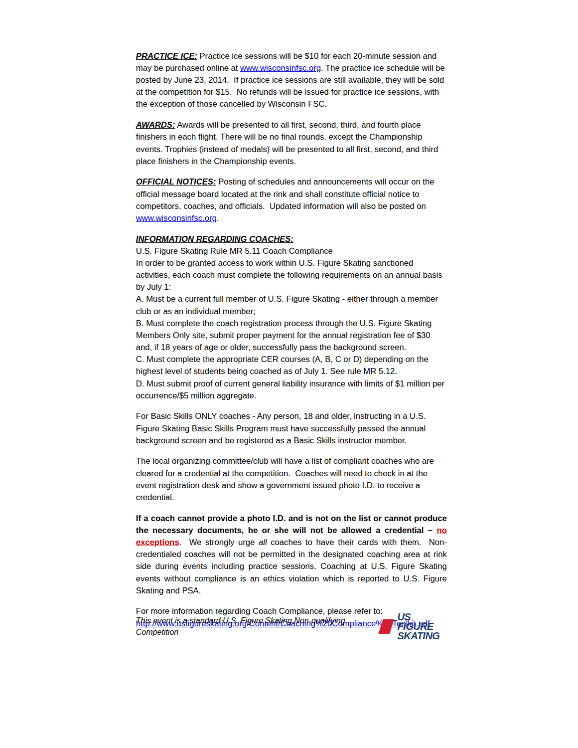PRACTICE ICE: Practice ice sessions will be $10 for each 20-minute session and may be purchased online at www.wisconsinfsc.org. The practice ice schedule will be posted by June 23, 2014. If practice ice sessions are still available, they will be sold at the competition for $15. No refunds will be issued for practice ice sessions, with the exception of those cancelled by Wisconsin FSC.
AWARDS: Awards will be presented to all first, second, third, and fourth place finishers in each flight. There will be no final rounds, except the Championship events. Trophies (instead of medals) will be presented to all first, second, and third place finishers in the Championship events.
OFFICIAL NOTICES: Posting of schedules and announcements will occur on the official message board located at the rink and shall constitute official notice to competitors, coaches, and officials. Updated information will also be posted on www.wisconsinfsc.org.
INFORMATION REGARDING COACHES:
U.S. Figure Skating Rule MR 5.11 Coach Compliance
In order to be granted access to work within U.S. Figure Skating sanctioned activities, each coach must complete the following requirements on an annual basis by July 1:
A. Must be a current full member of U.S. Figure Skating - either through a member club or as an individual member;
B. Must complete the coach registration process through the U.S. Figure Skating Members Only site, submit proper payment for the annual registration fee of $30 and, if 18 years of age or older, successfully pass the background screen.
C. Must complete the appropriate CER courses (A, B, C or D) depending on the highest level of students being coached as of July 1. See rule MR 5.12.
D. Must submit proof of current general liability insurance with limits of $1 million per occurrence/$5 million aggregate.
For Basic Skills ONLY coaches - Any person, 18 and older, instructing in a U.S. Figure Skating Basic Skills Program must have successfully passed the annual background screen and be registered as a Basic Skills instructor member.
The local organizing committee/club will have a list of compliant coaches who are cleared for a credential at the competition. Coaches will need to check in at the event registration desk and show a government issued photo I.D. to receive a credential.
If a coach cannot provide a photo I.D. and is not on the list or cannot produce the necessary documents, he or she will not be allowed a credential – no exceptions. We strongly urge all coaches to have their cards with them. Non-credentialed coaches will not be permitted in the designated coaching area at rink side during events including practice sessions. Coaching at U.S. Figure Skating events without compliance is an ethics violation which is reported to U.S. Figure Skating and PSA.
For more information regarding Coach Compliance, please refer to:
http://www.usfigureskating.org/Content/Coaching%20Compliance%20Toolkit.pdf
This event is a standard U.S. Figure Skating Non-qualifying Competition
US FIGURE SKATING